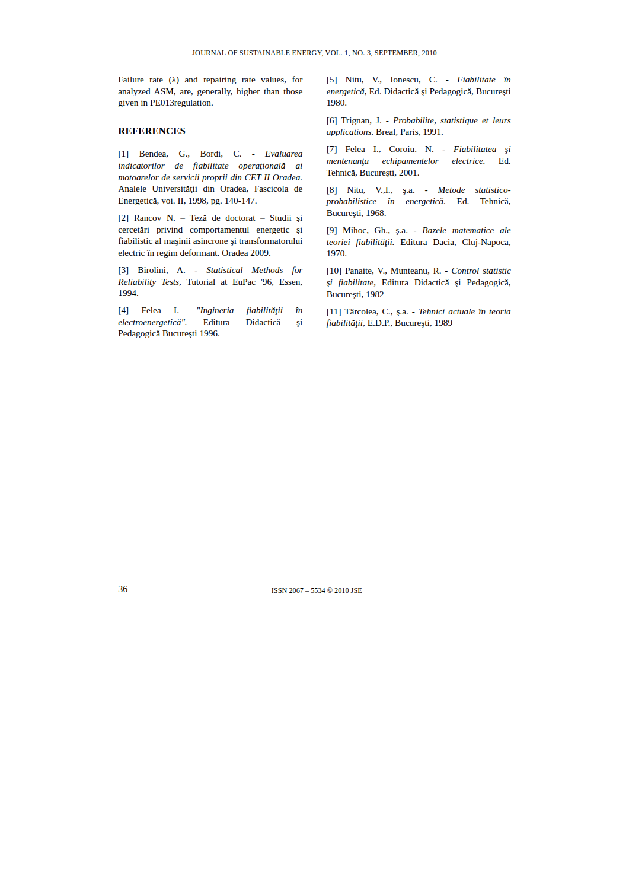JOURNAL OF SUSTAINABLE ENERGY, VOL. 1, NO. 3, SEPTEMBER, 2010
Failure rate (λ) and repairing rate values, for analyzed ASM, are, generally, higher than those given in PE013regulation.
REFERENCES
[1] Bendea, G., Bordi, C. - Evaluarea indicatorilor de fiabilitate operaţională ai motoarelor de servicii proprii din CET II Oradea. Analele Universităţii din Oradea, Fascicola de Energetică, voi. II, 1998, pg. 140-147.
[2] Rancov N. – Teză de doctorat – Studii şi cercetări privind comportamentul energetic şi fiabilistic al maşinii asincrone şi transformatorului electric în regim deformant. Oradea 2009.
[3] Birolini, A. - Statistical Methods for Reliability Tests, Tutorial at EuPac '96, Essen, 1994.
[4] Felea I.– "Ingineria fiabilităţii în electroenergetică". Editura Didactică şi Pedagogică Bucureşti 1996.
[5] Nitu, V., Ionescu, C. - Fiabilitate în energetică, Ed. Didactică şi Pedagogică, Bucureşti 1980.
[6] Trignan, J. - Probabilite, statistique et leurs applications. Breal, Paris, 1991.
[7] Felea I., Coroiu. N. - Fiabilitatea şi mentenanţa echipamentelor electrice. Ed. Tehnică, Bucureşti, 2001.
[8] Nitu, V.,I., ş.a. - Metode statistico-probabilistice în energetică. Ed. Tehnică, Bucureşti, 1968.
[9] Mihoc, Gh., ş.a. - Bazele matematice ale teoriei fiabilităţii. Editura Dacia, Cluj-Napoca, 1970.
[10] Panaite, V., Munteanu, R. - Control statistic şi fiabilitate, Editura Didactică şi Pedagogică, Bucureşti, 1982
[11] Târcolea, C., ş.a. - Tehnici actuale în teoria fiabilităţii, E.D.P., Bucureşti, 1989
36
ISSN 2067 – 5534 © 2010 JSE